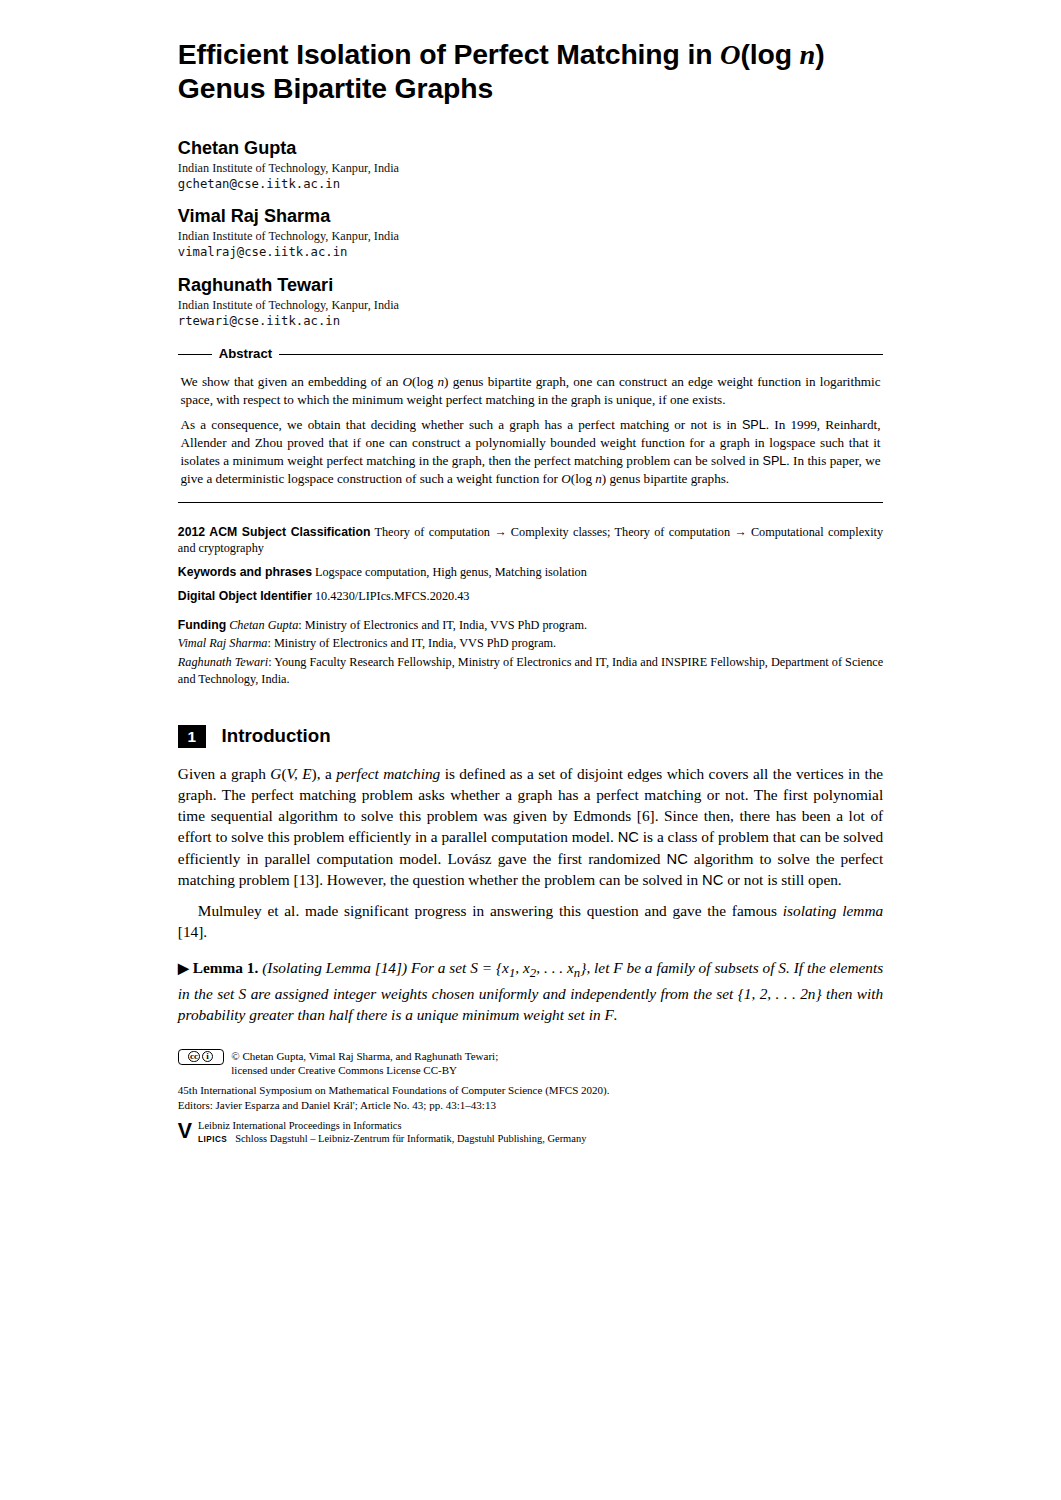Efficient Isolation of Perfect Matching in O(log n) Genus Bipartite Graphs
Chetan Gupta
Indian Institute of Technology, Kanpur, India
gchetan@cse.iitk.ac.in
Vimal Raj Sharma
Indian Institute of Technology, Kanpur, India
vimalraj@cse.iitk.ac.in
Raghunath Tewari
Indian Institute of Technology, Kanpur, India
rtewari@cse.iitk.ac.in
We show that given an embedding of an O(log n) genus bipartite graph, one can construct an edge weight function in logarithmic space, with respect to which the minimum weight perfect matching in the graph is unique, if one exists.
As a consequence, we obtain that deciding whether such a graph has a perfect matching or not is in SPL. In 1999, Reinhardt, Allender and Zhou proved that if one can construct a polynomially bounded weight function for a graph in logspace such that it isolates a minimum weight perfect matching in the graph, then the perfect matching problem can be solved in SPL. In this paper, we give a deterministic logspace construction of such a weight function for O(log n) genus bipartite graphs.
2012 ACM Subject Classification Theory of computation → Complexity classes; Theory of computation → Computational complexity and cryptography
Keywords and phrases Logspace computation, High genus, Matching isolation
Digital Object Identifier 10.4230/LIPIcs.MFCS.2020.43
Funding Chetan Gupta: Ministry of Electronics and IT, India, VVS PhD program.
Vimal Raj Sharma: Ministry of Electronics and IT, India, VVS PhD program.
Raghunath Tewari: Young Faculty Research Fellowship, Ministry of Electronics and IT, India and INSPIRE Fellowship, Department of Science and Technology, India.
1 Introduction
Given a graph G(V, E), a perfect matching is defined as a set of disjoint edges which covers all the vertices in the graph. The perfect matching problem asks whether a graph has a perfect matching or not. The first polynomial time sequential algorithm to solve this problem was given by Edmonds [6]. Since then, there has been a lot of effort to solve this problem efficiently in a parallel computation model. NC is a class of problem that can be solved efficiently in parallel computation model. Lovász gave the first randomized NC algorithm to solve the perfect matching problem [13]. However, the question whether the problem can be solved in NC or not is still open.
Mulmuley et al. made significant progress in answering this question and gave the famous isolating lemma [14].
▶Lemma 1. (Isolating Lemma [14]) For a set S = {x1, x2, . . . xn}, let F be a family of subsets of S. If the elements in the set S are assigned integer weights chosen uniformly and independently from the set {1, 2, . . . 2n} then with probability greater than half there is a unique minimum weight set in F.
cc i
© Chetan Gupta, Vimal Raj Sharma, and Raghunath Tewari; licensed under Creative Commons License CC-BY
45th International Symposium on Mathematical Foundations of Computer Science (MFCS 2020).
Editors: Javier Esparza and Daniel Král'; Article No. 43; pp. 43:1–43:13
V
Leibniz International Proceedings in Informatics LIPICS Schloss Dagstuhl – Leibniz-Zentrum für Informatik, Dagstuhl Publishing, Germany